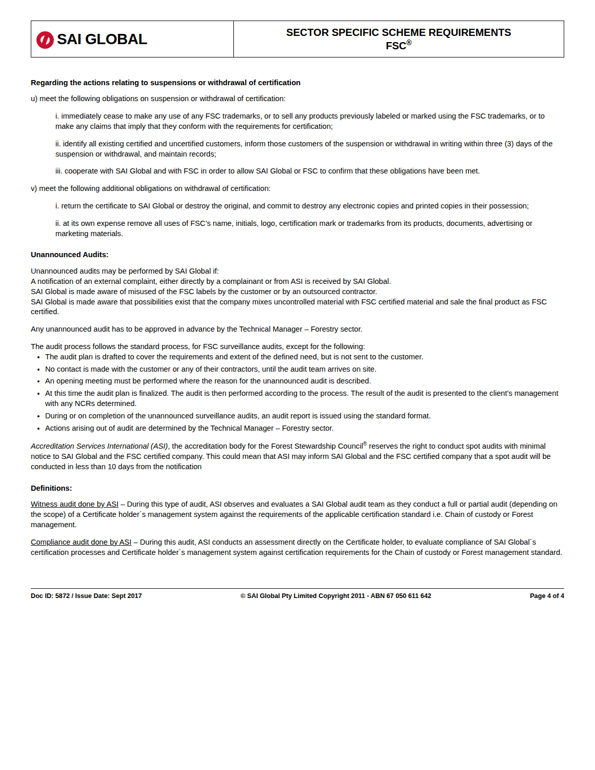| SAI GLOBAL | SECTOR SPECIFIC SCHEME REQUIREMENTS FSC ® |
Regarding the actions relating to suspensions or withdrawal of certification
u) meet the following obligations on suspension or withdrawal of certification:
i. immediately cease to make any use of any FSC trademarks, or to sell any products previously labeled or marked using the FSC trademarks, or to make any claims that imply that they conform with the requirements for certification;
ii. identify all existing certified and uncertified customers, inform those customers of the suspension or withdrawal in writing within three (3) days of the suspension or withdrawal, and maintain records;
iii. cooperate with SAI Global and with FSC in order to allow SAI Global or FSC to confirm that these obligations have been met.
v) meet the following additional obligations on withdrawal of certification:
i. return the certificate to SAI Global or destroy the original, and commit to destroy any electronic copies and printed copies in their possession;
ii. at its own expense remove all uses of FSC’s name, initials, logo, certification mark or trademarks from its products, documents, advertising or marketing materials.
Unannounced Audits:
Unannounced audits may be performed by SAI Global if:
A notification of an external complaint, either directly by a complainant or from ASI is received by SAI Global.
SAI Global is made aware of misused of the FSC labels by the customer or by an outsourced contractor.
SAI Global is made aware that possibilities exist that the company mixes uncontrolled material with FSC certified material and sale the final product as FSC certified.
Any unannounced audit has to be approved in advance by the Technical Manager – Forestry sector.
The audit process follows the standard process, for FSC surveillance audits, except for the following:
The audit plan is drafted to cover the requirements and extent of the defined need, but is not sent to the customer.
No contact is made with the customer or any of their contractors, until the audit team arrives on site.
An opening meeting must be performed where the reason for the unannounced audit is described.
At this time the audit plan is finalized. The audit is then performed according to the process. The result of the audit is presented to the client’s management with any NCRs determined.
During or on completion of the unannounced surveillance audits, an audit report is issued using the standard format.
Actions arising out of audit are determined by the Technical Manager – Forestry sector.
Accreditation Services International (ASI), the accreditation body for the Forest Stewardship Council® reserves the right to conduct spot audits with minimal notice to SAI Global and the FSC certified company. This could mean that ASI may inform SAI Global and the FSC certified company that a spot audit will be conducted in less than 10 days from the notification
Definitions:
Witness audit done by ASI – During this type of audit, ASI observes and evaluates a SAI Global audit team as they conduct a full or partial audit (depending on the scope) of a Certificate holder´s management system against the requirements of the applicable certification standard i.e. Chain of custody or Forest management.
Compliance audit done by ASI – During this audit, ASI conducts an assessment directly on the Certificate holder, to evaluate compliance of SAI Global´s certification processes and Certificate holder´s management system against certification requirements for the Chain of custody or Forest management standard.
Doc ID: 5872 / Issue Date: Sept 2017 © SAI Global Pty Limited Copyright 2011 - ABN 67 050 611 642 Page 4 of 4